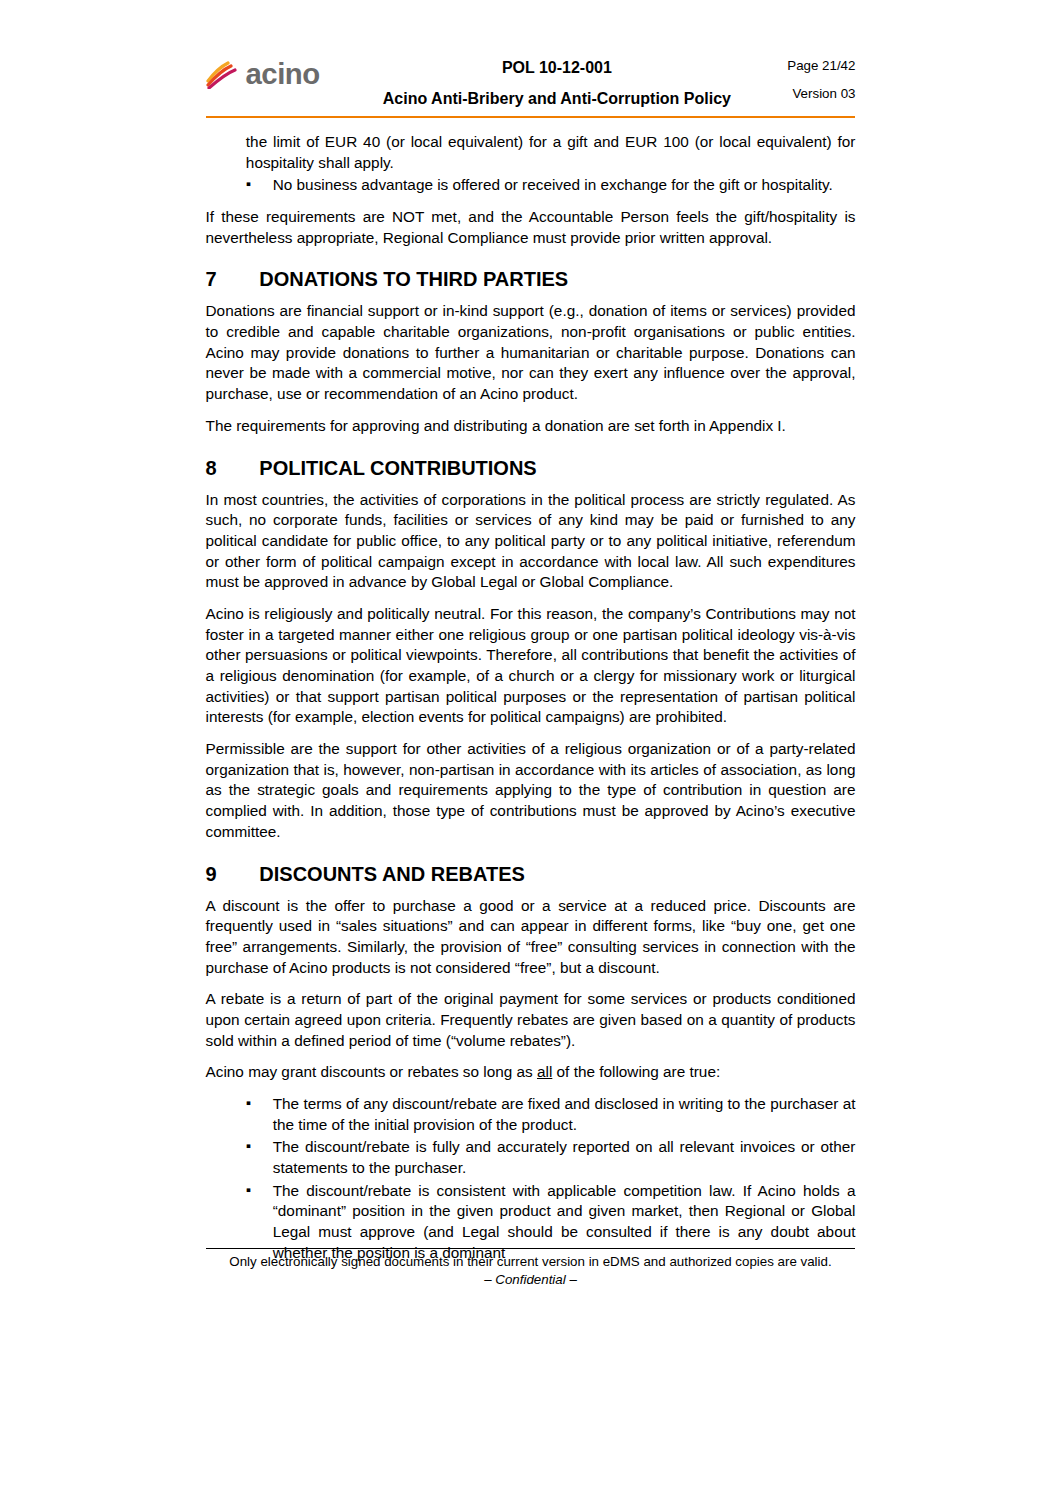acino
POL 10-12-001
Acino Anti-Bribery and Anti-Corruption Policy
Page 21/42
Version 03
the limit of EUR 40 (or local equivalent) for a gift and EUR 100 (or local equivalent) for hospitality shall apply.
No business advantage is offered or received in exchange for the gift or hospitality.
If these requirements are NOT met, and the Accountable Person feels the gift/hospitality is nevertheless appropriate, Regional Compliance must provide prior written approval.
7 Donations to Third Parties
Donations are financial support or in-kind support (e.g., donation of items or services) provided to credible and capable charitable organizations, non-profit organisations or public entities. Acino may provide donations to further a humanitarian or charitable purpose. Donations can never be made with a commercial motive, nor can they exert any influence over the approval, purchase, use or recommendation of an Acino product.
The requirements for approving and distributing a donation are set forth in Appendix I.
8 Political Contributions
In most countries, the activities of corporations in the political process are strictly regulated. As such, no corporate funds, facilities or services of any kind may be paid or furnished to any political candidate for public office, to any political party or to any political initiative, referendum or other form of political campaign except in accordance with local law. All such expenditures must be approved in advance by Global Legal or Global Compliance.
Acino is religiously and politically neutral. For this reason, the company’s Contributions may not foster in a targeted manner either one religious group or one partisan political ideology vis-à-vis other persuasions or political viewpoints. Therefore, all contributions that benefit the activities of a religious denomination (for example, of a church or a clergy for missionary work or liturgical activities) or that support partisan political purposes or the representation of partisan political interests (for example, election events for political campaigns) are prohibited.
Permissible are the support for other activities of a religious organization or of a party-related organization that is, however, non-partisan in accordance with its articles of association, as long as the strategic goals and requirements applying to the type of contribution in question are complied with. In addition, those type of contributions must be approved by Acino’s executive committee.
9 Discounts and Rebates
A discount is the offer to purchase a good or a service at a reduced price. Discounts are frequently used in “sales situations” and can appear in different forms, like “buy one, get one free” arrangements. Similarly, the provision of “free” consulting services in connection with the purchase of Acino products is not considered “free”, but a discount.
A rebate is a return of part of the original payment for some services or products conditioned upon certain agreed upon criteria. Frequently rebates are given based on a quantity of products sold within a defined period of time (“volume rebates”).
Acino may grant discounts or rebates so long as all of the following are true:
The terms of any discount/rebate are fixed and disclosed in writing to the purchaser at the time of the initial provision of the product.
The discount/rebate is fully and accurately reported on all relevant invoices or other statements to the purchaser.
The discount/rebate is consistent with applicable competition law. If Acino holds a “dominant” position in the given product and given market, then Regional or Global Legal must approve (and Legal should be consulted if there is any doubt about whether the position is a dominant
Only electronically signed documents in their current version in eDMS and authorized copies are valid.
– Confidential –